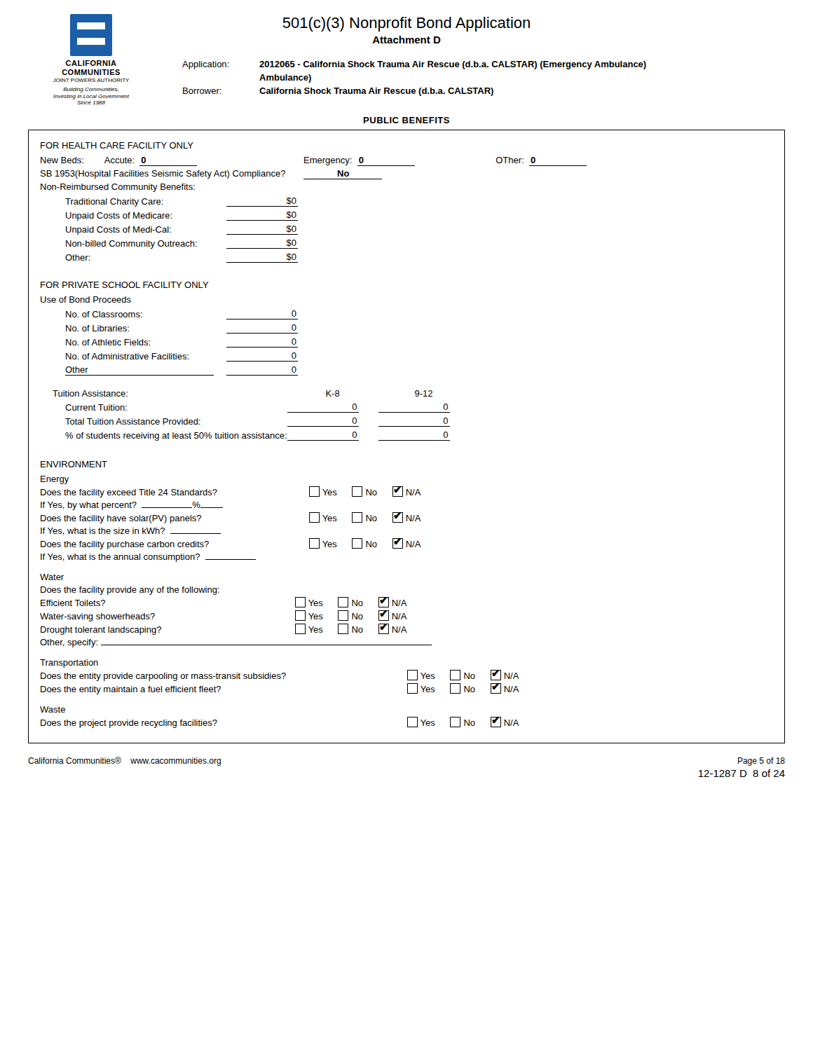CALIFORNIA
COMMUNITIES
JOINT POWERS AUTHORITY
Building Communities,
Investing in Local Government
Since 1988
501(c)(3) Nonprofit Bond Application
Attachment D
Application: 2012065 - California Shock Trauma Air Rescue (d.b.a. CALSTAR) (Emergency Ambulance)
Ambulance)
Borrower: California Shock Trauma Air Rescue (d.b.a. CALSTAR)
PUBLIC BENEFITS
FOR HEALTH CARE FACILITY ONLY
New Beds: Accute: 0 Emergency: 0 OTher: 0
SB 1953(Hospital Facilities Seismic Safety Act) Compliance? No
Non-Reimbursed Community Benefits:
| Traditional Charity Care: | $0 |
| Unpaid Costs of Medicare: | $0 |
| Unpaid Costs of Medi-Cal: | $0 |
| Non-billed Community Outreach: | $0 |
| Other: | $0 |
FOR PRIVATE SCHOOL FACILITY ONLY
Use of Bond Proceeds
| No. of Classrooms: | 0 |
| No. of Libraries: | 0 |
| No. of Athletic Fields: | 0 |
| No. of Administrative Facilities: | 0 |
| Other | 0 |
| Tuition Assistance: | K-8 | 9-12 |
| Current Tuition: | 0 | 0 |
| Total Tuition Assistance Provided: | 0 | 0 |
| % of students receiving at least 50% tuition assistance: | 0 | 0 |
ENVIRONMENT
Energy
Does the facility exceed Title 24 Standards? Yes No N/A
If Yes, by what percent? %
Does the facility have solar(PV) panels? Yes No N/A
If Yes, what is the size in kWh?
Does the facility purchase carbon credits? Yes No N/A
If Yes, what is the annual consumption?
Water
Does the facility provide any of the following:
Efficient Toilets? Yes No N/A
Water-saving showerheads? Yes No N/A
Drought tolerant landscaping? Yes No N/A
Other, specify:
Transportation
Does the entity provide carpooling or mass-transit subsidies? Yes No N/A
Does the entity maintain a fuel efficient fleet? Yes No N/A
Waste
Does the project provide recycling facilities? Yes No N/A
California Communities® www.cacommunities.org
Page 5 of 18
12-1287 D 8 of 24